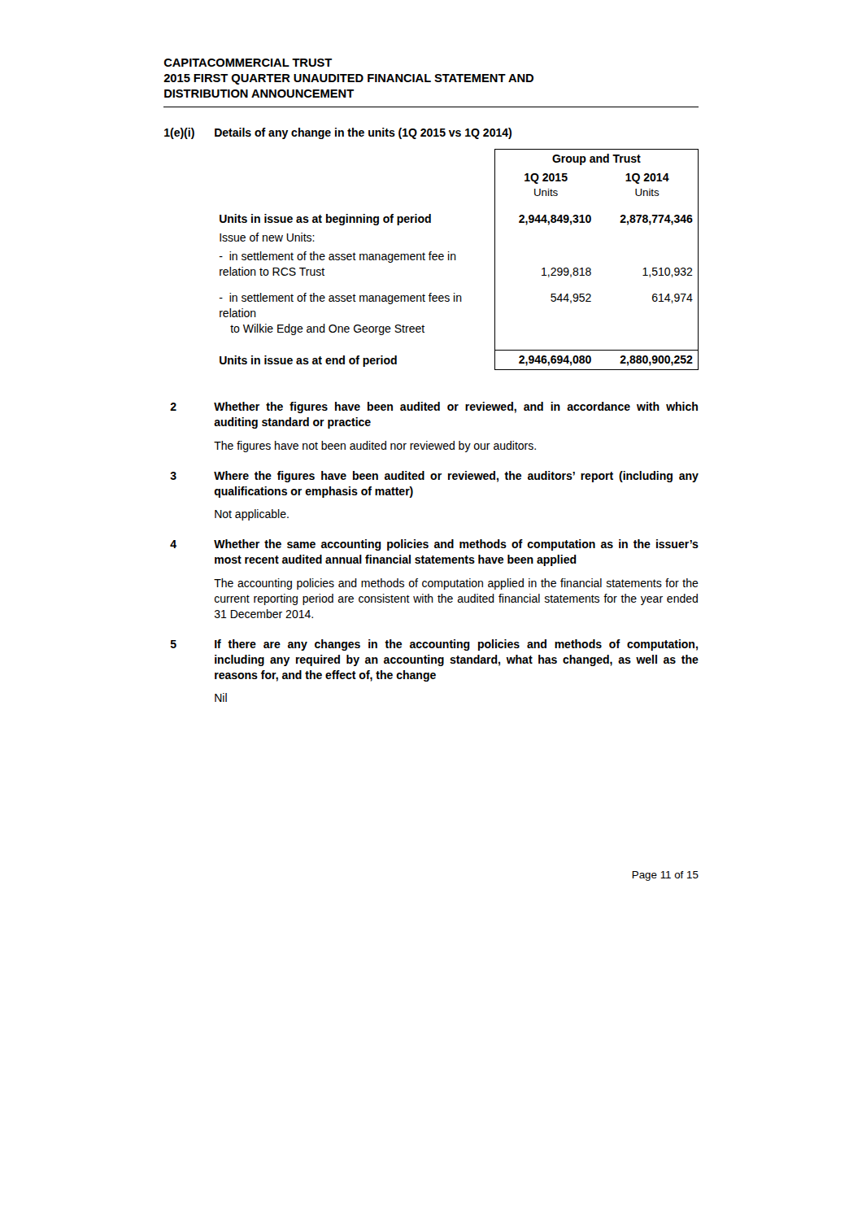CAPITACOMMERCIAL TRUST
2015 FIRST QUARTER UNAUDITED FINANCIAL STATEMENT AND
DISTRIBUTION ANNOUNCEMENT
1(e)(i)
Details of any change in the units (1Q 2015 vs 1Q 2014)
| | Group and Trust |
| | 1Q 2015 Units | 1Q 2014 Units |
| Units in issue as at beginning of period | 2,944,849,310 | 2,878,774,346 |
| Issue of new Units: | | |
| - in settlement of the asset management fee in relation to RCS Trust | 1,299,818 | 1,510,932 |
| - in settlement of the asset management fees in relation to Wilkie Edge and One George Street | 544,952 | 614,974 |
| Units in issue as at end of period | 2,946,694,080 | 2,880,900,252 |
2
Whether the figures have been audited or reviewed, and in accordance with which auditing standard or practice
The figures have not been audited nor reviewed by our auditors.
3
Where the figures have been audited or reviewed, the auditors’ report (including any qualifications or emphasis of matter)
Not applicable.
4
Whether the same accounting policies and methods of computation as in the issuer’s most recent audited annual financial statements have been applied
The accounting policies and methods of computation applied in the financial statements for the current reporting period are consistent with the audited financial statements for the year ended 31 December 2014.
5
If there are any changes in the accounting policies and methods of computation, including any required by an accounting standard, what has changed, as well as the reasons for, and the effect of, the change
Nil
Page 11 of 15